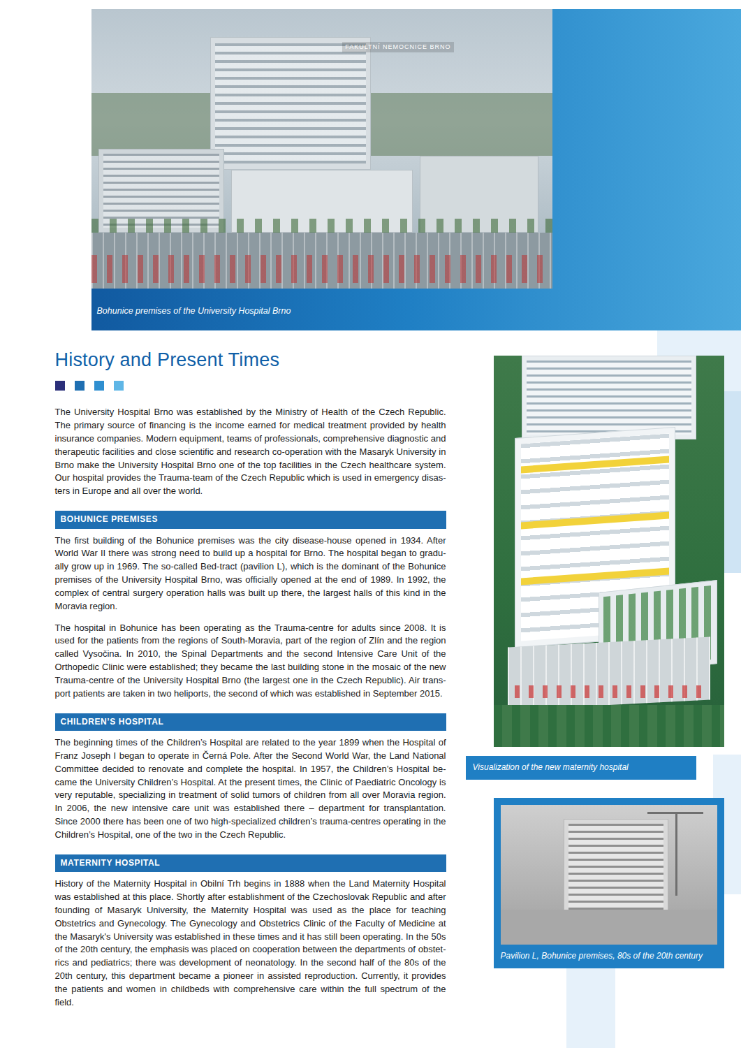FAKULTNÍ NEMOCNICE BRNO
Bohunice premises of the University Hospital Brno
History and Present Times
The University Hospital Brno was established by the Ministry of Health of the Czech Republic. The primary source of financing is the income earned for medical treatment provided by health insurance companies. Modern equipment, teams of professionals, comprehensive diagnostic and therapeutic facilities and close scientific and research co-operation with the Masaryk University in Brno make the University Hospital Brno one of the top facilities in the Czech healthcare system. Our hospital provides the Trauma-team of the Czech Republic which is used in emergency disasters in Europe and all over the world.
Bohunice premises
The first building of the Bohunice premises was the city disease-house opened in 1934. After World War II there was strong need to build up a hospital for Brno. The hospital began to gradually grow up in 1969. The so-called Bed-tract (pavilion L), which is the dominant of the Bohunice premises of the University Hospital Brno, was officially opened at the end of 1989. In 1992, the complex of central surgery operation halls was built up there, the largest halls of this kind in the Moravia region.
The hospital in Bohunice has been operating as the Trauma-centre for adults since 2008. It is used for the patients from the regions of South-Moravia, part of the region of Zlín and the region called Vysočina. In 2010, the Spinal Departments and the second Intensive Care Unit of the Orthopedic Clinic were established; they became the last building stone in the mosaic of the new Trauma-centre of the University Hospital Brno (the largest one in the Czech Republic). Air transport patients are taken in two heliports, the second of which was established in September 2015.
Children’s Hospital
The beginning times of the Children’s Hospital are related to the year 1899 when the Hospital of Franz Joseph I began to operate in Černá Pole. After the Second World War, the Land National Committee decided to renovate and complete the hospital. In 1957, the Children’s Hospital became the University Children’s Hospital. At the present times, the Clinic of Paediatric Oncology is very reputable, specializing in treatment of solid tumors of children from all over Moravia region. In 2006, the new intensive care unit was established there – department for transplantation. Since 2000 there has been one of two high-specialized children’s trauma-centres operating in the Children’s Hospital, one of the two in the Czech Republic.
Maternity Hospital
History of the Maternity Hospital in Obilní Trh begins in 1888 when the Land Maternity Hospital was established at this place. Shortly after establishment of the Czechoslovak Republic and after founding of Masaryk University, the Maternity Hospital was used as the place for teaching Obstetrics and Gynecology. The Gynecology and Obstetrics Clinic of the Faculty of Medicine at the Masaryk's University was established in these times and it has still been operating. In the 50s of the 20th century, the emphasis was placed on cooperation between the departments of obstetrics and pediatrics; there was development of neonatology. In the second half of the 80s of the 20th century, this department became a pioneer in assisted reproduction. Currently, it provides the patients and women in childbeds with comprehensive care within the full spectrum of the field.
Visualization of the new maternity hospital
Pavilion L, Bohunice premises, 80s of the 20th century